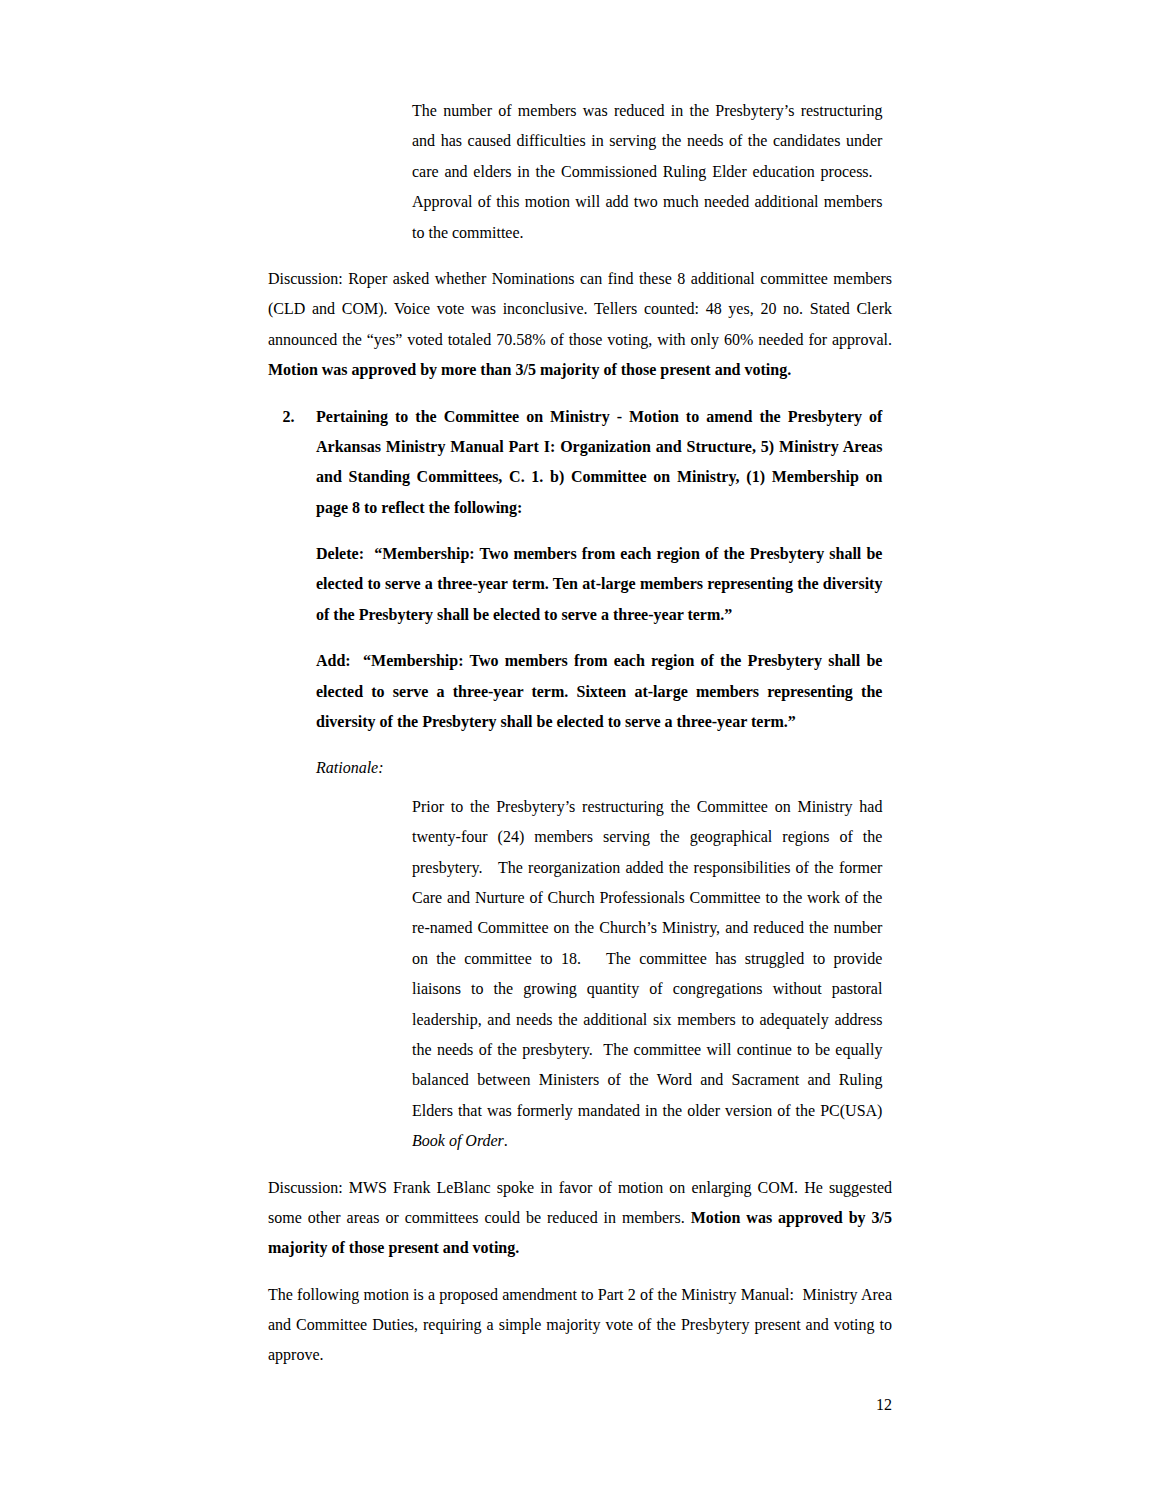The number of members was reduced in the Presbytery’s restructuring and has caused difficulties in serving the needs of the candidates under care and elders in the Commissioned Ruling Elder education process. Approval of this motion will add two much needed additional members to the committee.
Discussion: Roper asked whether Nominations can find these 8 additional committee members (CLD and COM). Voice vote was inconclusive. Tellers counted: 48 yes, 20 no. Stated Clerk announced the “yes” voted totaled 70.58% of those voting, with only 60% needed for approval. Motion was approved by more than 3/5 majority of those present and voting.
2. Pertaining to the Committee on Ministry - Motion to amend the Presbytery of Arkansas Ministry Manual Part I: Organization and Structure, 5) Ministry Areas and Standing Committees, C. 1. b) Committee on Ministry, (1) Membership on page 8 to reflect the following:
Delete: “Membership: Two members from each region of the Presbytery shall be elected to serve a three-year term. Ten at-large members representing the diversity of the Presbytery shall be elected to serve a three-year term.”
Add: “Membership: Two members from each region of the Presbytery shall be elected to serve a three-year term. Sixteen at-large members representing the diversity of the Presbytery shall be elected to serve a three-year term.”
Rationale:
Prior to the Presbytery’s restructuring the Committee on Ministry had twenty-four (24) members serving the geographical regions of the presbytery. The reorganization added the responsibilities of the former Care and Nurture of Church Professionals Committee to the work of the re-named Committee on the Church’s Ministry, and reduced the number on the committee to 18. The committee has struggled to provide liaisons to the growing quantity of congregations without pastoral leadership, and needs the additional six members to adequately address the needs of the presbytery. The committee will continue to be equally balanced between Ministers of the Word and Sacrament and Ruling Elders that was formerly mandated in the older version of the PC(USA) Book of Order.
Discussion: MWS Frank LeBlanc spoke in favor of motion on enlarging COM. He suggested some other areas or committees could be reduced in members. Motion was approved by 3/5 majority of those present and voting.
The following motion is a proposed amendment to Part 2 of the Ministry Manual: Ministry Area and Committee Duties, requiring a simple majority vote of the Presbytery present and voting to approve.
12